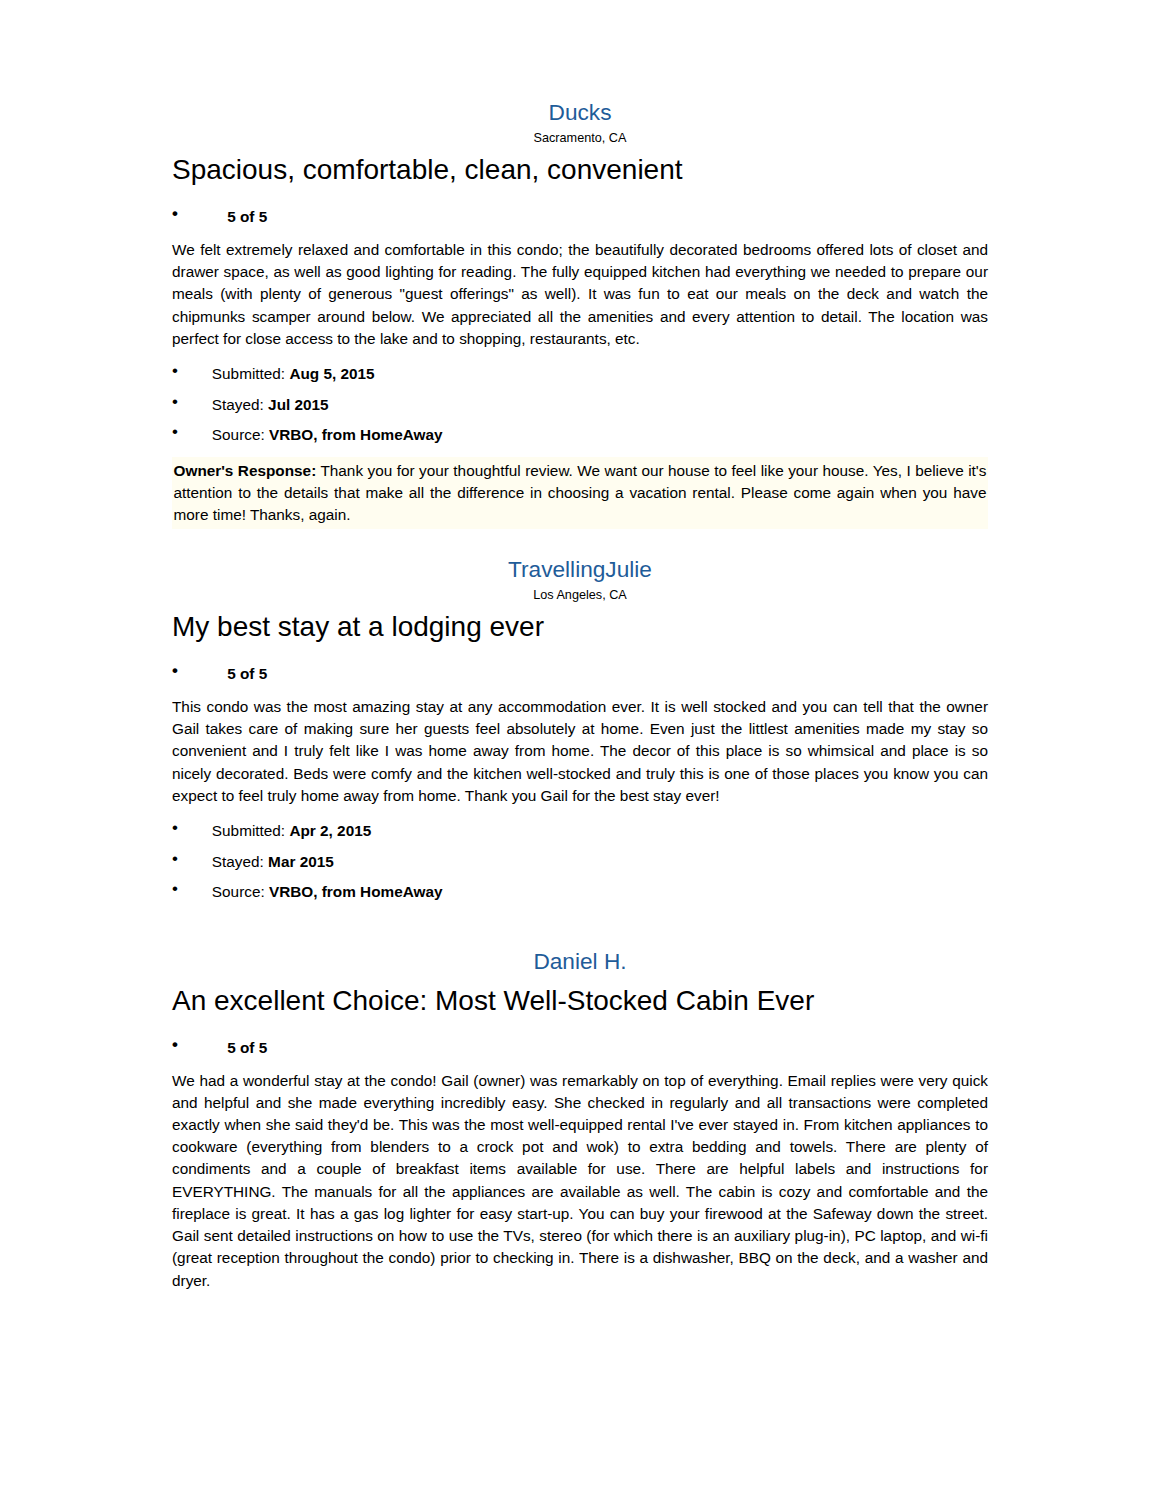Ducks
Sacramento, CA
Spacious, comfortable, clean, convenient
5 of 5
We felt extremely relaxed and comfortable in this condo; the beautifully decorated bedrooms offered lots of closet and drawer space, as well as good lighting for reading. The fully equipped kitchen had everything we needed to prepare our meals (with plenty of generous "guest offerings" as well). It was fun to eat our meals on the deck and watch the chipmunks scamper around below. We appreciated all the amenities and every attention to detail. The location was perfect for close access to the lake and to shopping, restaurants, etc.
Submitted: Aug 5, 2015
Stayed: Jul 2015
Source: VRBO, from HomeAway
Owner's Response: Thank you for your thoughtful review. We want our house to feel like your house. Yes, I believe it's attention to the details that make all the difference in choosing a vacation rental. Please come again when you have more time! Thanks, again.
TravellingJulie
Los Angeles, CA
My best stay at a lodging ever
5 of 5
This condo was the most amazing stay at any accommodation ever. It is well stocked and you can tell that the owner Gail takes care of making sure her guests feel absolutely at home. Even just the littlest amenities made my stay so convenient and I truly felt like I was home away from home. The decor of this place is so whimsical and place is so nicely decorated. Beds were comfy and the kitchen well-stocked and truly this is one of those places you know you can expect to feel truly home away from home. Thank you Gail for the best stay ever!
Submitted: Apr 2, 2015
Stayed: Mar 2015
Source: VRBO, from HomeAway
Daniel H.
An excellent Choice: Most Well-Stocked Cabin Ever
5 of 5
We had a wonderful stay at the condo! Gail (owner) was remarkably on top of everything. Email replies were very quick and helpful and she made everything incredibly easy. She checked in regularly and all transactions were completed exactly when she said they'd be. This was the most well-equipped rental I've ever stayed in. From kitchen appliances to cookware (everything from blenders to a crock pot and wok) to extra bedding and towels. There are plenty of condiments and a couple of breakfast items available for use. There are helpful labels and instructions for EVERYTHING. The manuals for all the appliances are available as well. The cabin is cozy and comfortable and the fireplace is great. It has a gas log lighter for easy start-up. You can buy your firewood at the Safeway down the street. Gail sent detailed instructions on how to use the TVs, stereo (for which there is an auxiliary plug-in), PC laptop, and wi-fi (great reception throughout the condo) prior to checking in. There is a dishwasher, BBQ on the deck, and a washer and dryer.